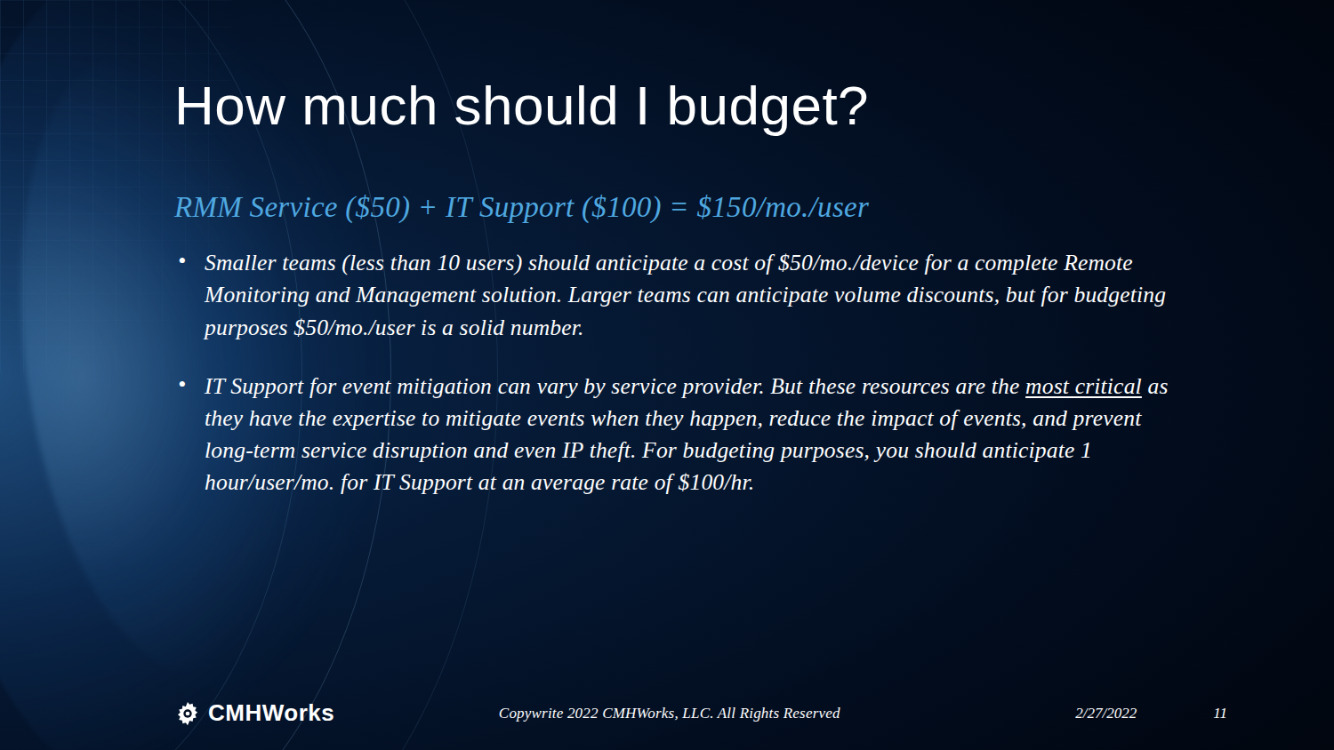How much should I budget?
RMM Service ($50) + IT Support ($100) = $150/mo./user
Smaller teams (less than 10 users) should anticipate a cost of $50/mo./device for a complete Remote Monitoring and Management solution. Larger teams can anticipate volume discounts, but for budgeting purposes $50/mo./user is a solid number.
IT Support for event mitigation can vary by service provider. But these resources are the most critical as they have the expertise to mitigate events when they happen, reduce the impact of events, and prevent long-term service disruption and even IP theft. For budgeting purposes, you should anticipate 1 hour/user/mo. for IT Support at an average rate of $100/hr.
CMHWorks
Copywrite 2022 CMHWorks, LLC. All Rights Reserved
2/27/2022
11